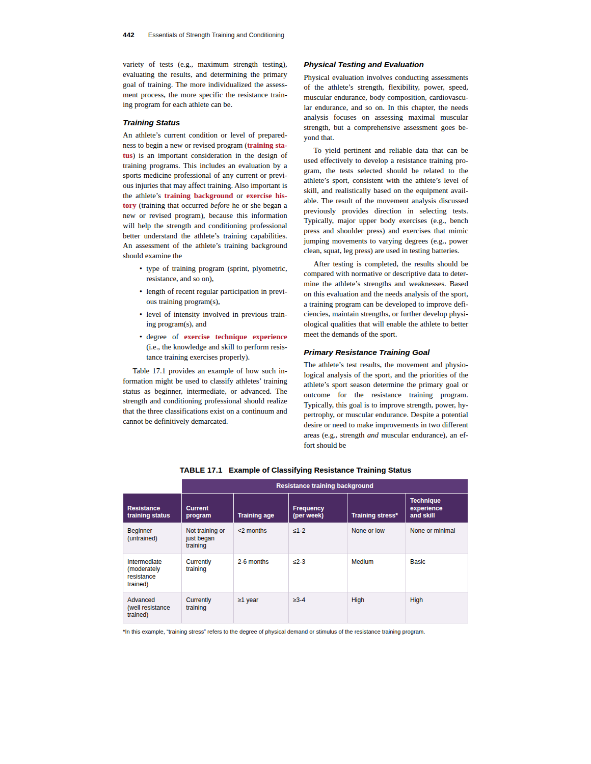442 Essentials of Strength Training and Conditioning
variety of tests (e.g., maximum strength testing), evaluating the results, and determining the primary goal of training. The more individualized the assessment process, the more specific the resistance training program for each athlete can be.
Training Status
An athlete’s current condition or level of preparedness to begin a new or revised program (training status) is an important consideration in the design of training programs. This includes an evaluation by a sports medicine professional of any current or previous injuries that may affect training. Also important is the athlete’s training background or exercise history (training that occurred before he or she began a new or revised program), because this information will help the strength and conditioning professional better understand the athlete’s training capabilities. An assessment of the athlete’s training background should examine the
type of training program (sprint, plyometric, resistance, and so on),
length of recent regular participation in previous training program(s),
level of intensity involved in previous training program(s), and
degree of exercise technique experience (i.e., the knowledge and skill to perform resistance training exercises properly).
Table 17.1 provides an example of how such information might be used to classify athletes’ training status as beginner, intermediate, or advanced. The strength and conditioning professional should realize that the three classifications exist on a continuum and cannot be definitively demarcated.
Physical Testing and Evaluation
Physical evaluation involves conducting assessments of the athlete’s strength, flexibility, power, speed, muscular endurance, body composition, cardiovascular endurance, and so on. In this chapter, the needs analysis focuses on assessing maximal muscular strength, but a comprehensive assessment goes beyond that.
To yield pertinent and reliable data that can be used effectively to develop a resistance training program, the tests selected should be related to the athlete’s sport, consistent with the athlete’s level of skill, and realistically based on the equipment available. The result of the movement analysis discussed previously provides direction in selecting tests. Typically, major upper body exercises (e.g., bench press and shoulder press) and exercises that mimic jumping movements to varying degrees (e.g., power clean, squat, leg press) are used in testing batteries.
After testing is completed, the results should be compared with normative or descriptive data to determine the athlete’s strengths and weaknesses. Based on this evaluation and the needs analysis of the sport, a training program can be developed to improve deficiencies, maintain strengths, or further develop physiological qualities that will enable the athlete to better meet the demands of the sport.
Primary Resistance Training Goal
The athlete’s test results, the movement and physiological analysis of the sport, and the priorities of the athlete’s sport season determine the primary goal or outcome for the resistance training program. Typically, this goal is to improve strength, power, hypertrophy, or muscular endurance. Despite a potential desire or need to make improvements in two different areas (e.g., strength and muscular endurance), an effort should be
TABLE 17.1 Example of Classifying Resistance Training Status
| | Resistance training background |
| --- | --- |
| Resistance training status | Current program | Training age | Frequency (per week) | Training stress* | Technique experience and skill |
| Beginner (untrained) | Not training or just began training | <2 months | ≤1-2 | None or low | None or minimal |
| Intermediate (moderately resistance trained) | Currently training | 2-6 months | ≤2-3 | Medium | Basic |
| Advanced (well resistance trained) | Currently training | ≥1 year | ≥3-4 | High | High |
*In this example, “training stress” refers to the degree of physical demand or stimulus of the resistance training program.